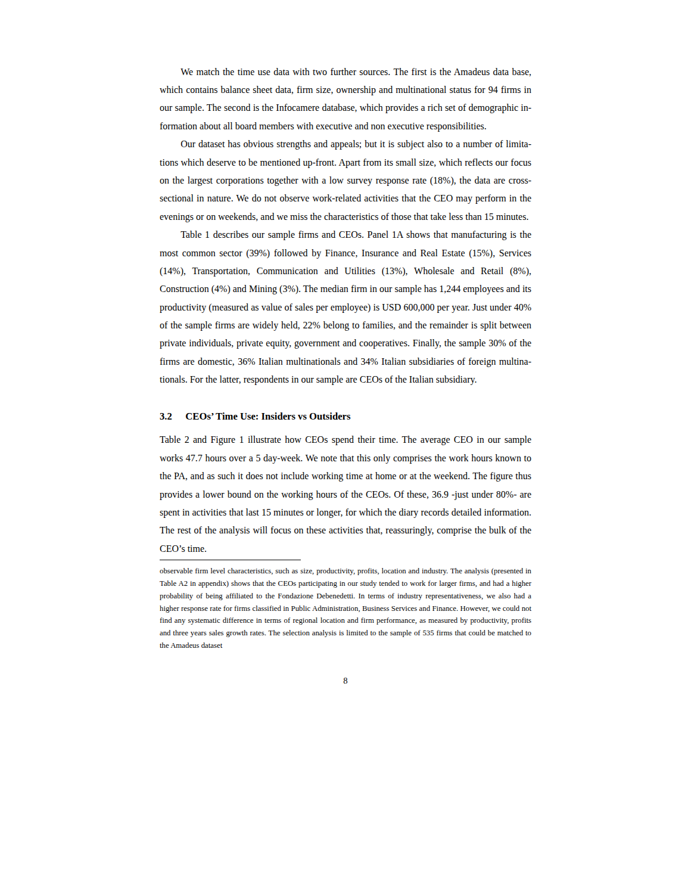We match the time use data with two further sources. The first is the Amadeus data base, which contains balance sheet data, firm size, ownership and multinational status for 94 firms in our sample. The second is the Infocamere database, which provides a rich set of demographic information about all board members with executive and non executive responsibilities.
Our dataset has obvious strengths and appeals; but it is subject also to a number of limitations which deserve to be mentioned up-front. Apart from its small size, which reflects our focus on the largest corporations together with a low survey response rate (18%), the data are cross-sectional in nature. We do not observe work-related activities that the CEO may perform in the evenings or on weekends, and we miss the characteristics of those that take less than 15 minutes.
Table 1 describes our sample firms and CEOs. Panel 1A shows that manufacturing is the most common sector (39%) followed by Finance, Insurance and Real Estate (15%), Services (14%), Transportation, Communication and Utilities (13%), Wholesale and Retail (8%), Construction (4%) and Mining (3%). The median firm in our sample has 1,244 employees and its productivity (measured as value of sales per employee) is USD 600,000 per year. Just under 40% of the sample firms are widely held, 22% belong to families, and the remainder is split between private individuals, private equity, government and cooperatives. Finally, the sample 30% of the firms are domestic, 36% Italian multinationals and 34% Italian subsidiaries of foreign multinationals. For the latter, respondents in our sample are CEOs of the Italian subsidiary.
3.2 CEOs’ Time Use: Insiders vs Outsiders
Table 2 and Figure 1 illustrate how CEOs spend their time. The average CEO in our sample works 47.7 hours over a 5 day-week. We note that this only comprises the work hours known to the PA, and as such it does not include working time at home or at the weekend. The figure thus provides a lower bound on the working hours of the CEOs. Of these, 36.9 -just under 80%- are spent in activities that last 15 minutes or longer, for which the diary records detailed information. The rest of the analysis will focus on these activities that, reassuringly, comprise the bulk of the CEO’s time.
observable firm level characteristics, such as size, productivity, profits, location and industry. The analysis (presented in Table A2 in appendix) shows that the CEOs participating in our study tended to work for larger firms, and had a higher probability of being affiliated to the Fondazione Debenedetti. In terms of industry representativeness, we also had a higher response rate for firms classified in Public Administration, Business Services and Finance. However, we could not find any systematic difference in terms of regional location and firm performance, as measured by productivity, profits and three years sales growth rates. The selection analysis is limited to the sample of 535 firms that could be matched to the Amadeus dataset
8